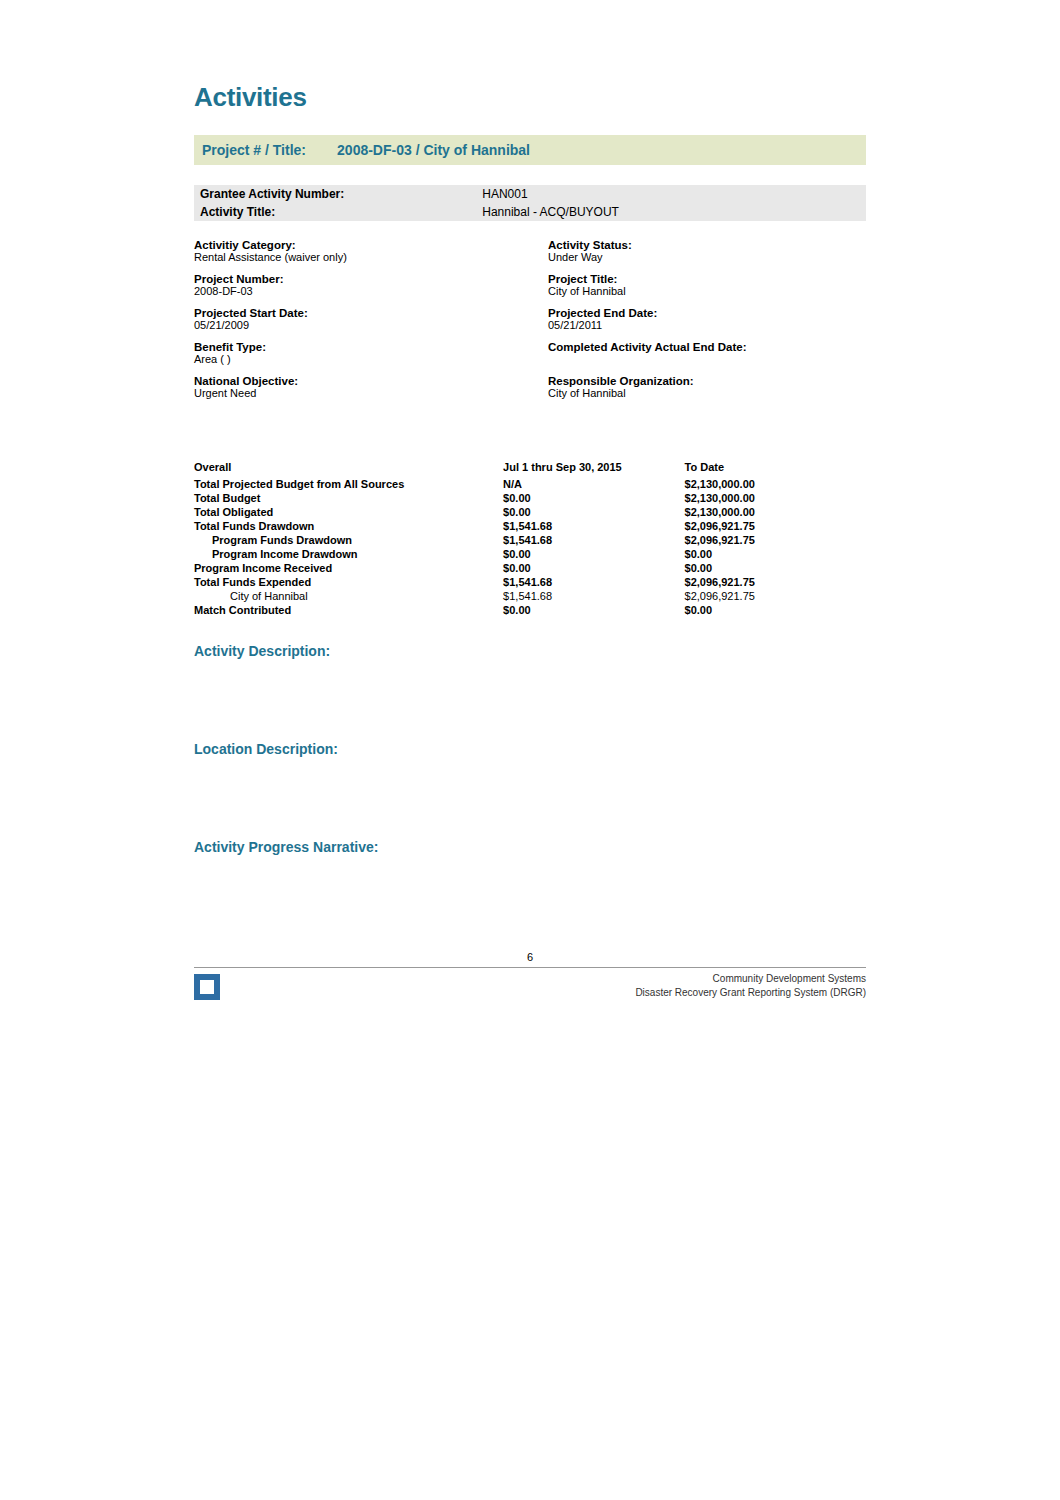Activities
Project # / Title: 2008-DF-03 / City of Hannibal
| Grantee Activity Number: | HAN001 |
| Activity Title: | Hannibal - ACQ/BUYOUT |
| Activitiy Category: Rental Assistance (waiver only) | Activity Status: Under Way |
| Project Number: 2008-DF-03 | Project Title: City of Hannibal |
| Projected Start Date: 05/21/2009 | Projected End Date: 05/21/2011 |
| Benefit Type: Area ( ) | Completed Activity Actual End Date: |
| National Objective: Urgent Need | Responsible Organization: City of Hannibal |
| Overall | Jul 1 thru Sep 30, 2015 | To Date |
| --- | --- | --- |
| Total Projected Budget from All Sources | N/A | $2,130,000.00 |
| Total Budget | $0.00 | $2,130,000.00 |
| Total Obligated | $0.00 | $2,130,000.00 |
| Total Funds Drawdown | $1,541.68 | $2,096,921.75 |
| Program Funds Drawdown | $1,541.68 | $2,096,921.75 |
| Program Income Drawdown | $0.00 | $0.00 |
| Program Income Received | $0.00 | $0.00 |
| Total Funds Expended | $1,541.68 | $2,096,921.75 |
| City of Hannibal | $1,541.68 | $2,096,921.75 |
| Match Contributed | $0.00 | $0.00 |
Activity Description:
Location Description:
Activity Progress Narrative:
6
Community Development Systems
Disaster Recovery Grant Reporting System (DRGR)